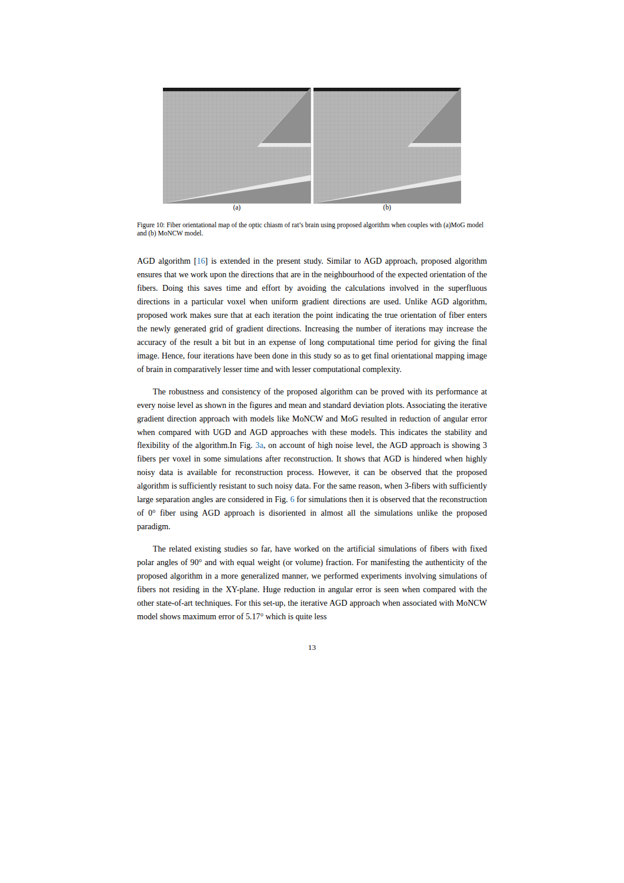(a) (b)
Figure 10: Fiber orientational map of the optic chiasm of rat’s brain using proposed algorithm when couples with (a)MoG model and (b) MoNCW model.
AGD algorithm [16] is extended in the present study. Similar to AGD approach, proposed algorithm ensures that we work upon the directions that are in the neighbourhood of the expected orientation of the fibers. Doing this saves time and effort by avoiding the calculations involved in the superfluous directions in a particular voxel when uniform gradient directions are used. Unlike AGD algorithm, proposed work makes sure that at each iteration the point indicating the true orientation of fiber enters the newly generated grid of gradient directions. Increasing the number of iterations may increase the accuracy of the result a bit but in an expense of long computational time period for giving the final image. Hence, four iterations have been done in this study so as to get final orientational mapping image of brain in comparatively lesser time and with lesser computational complexity.
The robustness and consistency of the proposed algorithm can be proved with its performance at every noise level as shown in the figures and mean and standard deviation plots. Associating the iterative gradient direction approach with models like MoNCW and MoG resulted in reduction of angular error when compared with UGD and AGD approaches with these models. This indicates the stability and flexibility of the algorithm.In Fig. 3a, on account of high noise level, the AGD approach is showing 3 fibers per voxel in some simulations after reconstruction. It shows that AGD is hindered when highly noisy data is available for reconstruction process. However, it can be observed that the proposed algorithm is sufficiently resistant to such noisy data. For the same reason, when 3-fibers with sufficiently large separation angles are considered in Fig. 6 for simulations then it is observed that the reconstruction of 0° fiber using AGD approach is disoriented in almost all the simulations unlike the proposed paradigm.
The related existing studies so far, have worked on the artificial simulations of fibers with fixed polar angles of 90° and with equal weight (or volume) fraction. For manifesting the authenticity of the proposed algorithm in a more generalized manner, we performed experiments involving simulations of fibers not residing in the XY-plane. Huge reduction in angular error is seen when compared with the other state-of-art techniques. For this set-up, the iterative AGD approach when associated with MoNCW model shows maximum error of 5.17° which is quite less
13